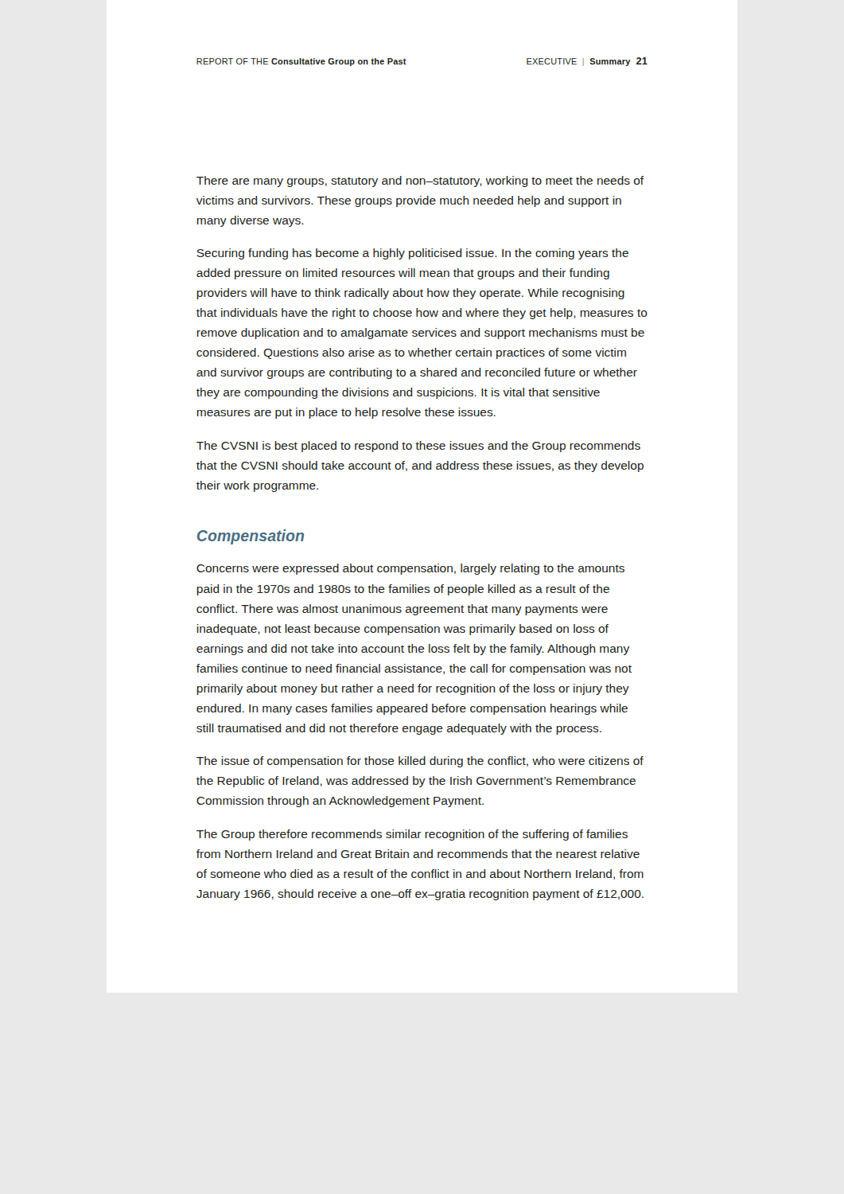Report of the Consultative Group on the Past
Executive | Summary 21
There are many groups, statutory and non–statutory, working to meet the needs of victims and survivors. These groups provide much needed help and support in many diverse ways.
Securing funding has become a highly politicised issue. In the coming years the added pressure on limited resources will mean that groups and their funding providers will have to think radically about how they operate. While recognising that individuals have the right to choose how and where they get help, measures to remove duplication and to amalgamate services and support mechanisms must be considered. Questions also arise as to whether certain practices of some victim and survivor groups are contributing to a shared and reconciled future or whether they are compounding the divisions and suspicions. It is vital that sensitive measures are put in place to help resolve these issues.
The CVSNI is best placed to respond to these issues and the Group recommends that the CVSNI should take account of, and address these issues, as they develop their work programme.
Compensation
Concerns were expressed about compensation, largely relating to the amounts paid in the 1970s and 1980s to the families of people killed as a result of the conflict. There was almost unanimous agreement that many payments were inadequate, not least because compensation was primarily based on loss of earnings and did not take into account the loss felt by the family. Although many families continue to need financial assistance, the call for compensation was not primarily about money but rather a need for recognition of the loss or injury they endured. In many cases families appeared before compensation hearings while still traumatised and did not therefore engage adequately with the process.
The issue of compensation for those killed during the conflict, who were citizens of the Republic of Ireland, was addressed by the Irish Government’s Remembrance Commission through an Acknowledgement Payment.
The Group therefore recommends similar recognition of the suffering of families from Northern Ireland and Great Britain and recommends that the nearest relative of someone who died as a result of the conflict in and about Northern Ireland, from January 1966, should receive a one–off ex–gratia recognition payment of £12,000.